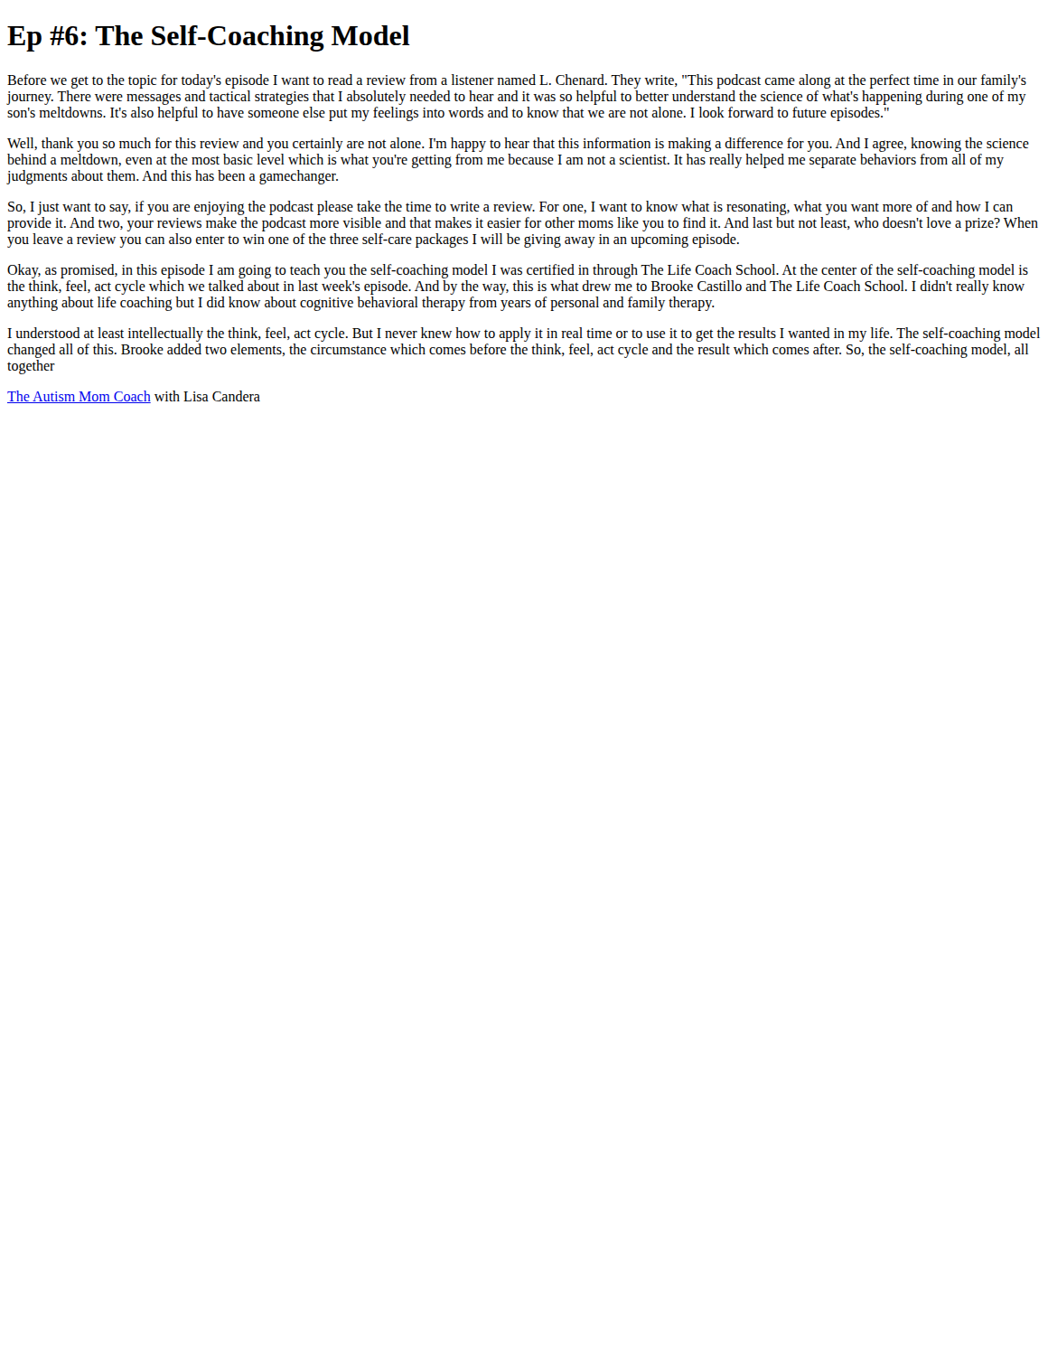Ep #6: The Self-Coaching Model
Before we get to the topic for today's episode I want to read a review from a listener named L. Chenard. They write, "This podcast came along at the perfect time in our family's journey. There were messages and tactical strategies that I absolutely needed to hear and it was so helpful to better understand the science of what's happening during one of my son's meltdowns. It's also helpful to have someone else put my feelings into words and to know that we are not alone. I look forward to future episodes."
Well, thank you so much for this review and you certainly are not alone. I'm happy to hear that this information is making a difference for you. And I agree, knowing the science behind a meltdown, even at the most basic level which is what you're getting from me because I am not a scientist. It has really helped me separate behaviors from all of my judgments about them. And this has been a gamechanger.
So, I just want to say, if you are enjoying the podcast please take the time to write a review. For one, I want to know what is resonating, what you want more of and how I can provide it. And two, your reviews make the podcast more visible and that makes it easier for other moms like you to find it. And last but not least, who doesn't love a prize? When you leave a review you can also enter to win one of the three self-care packages I will be giving away in an upcoming episode.
Okay, as promised, in this episode I am going to teach you the self-coaching model I was certified in through The Life Coach School. At the center of the self-coaching model is the think, feel, act cycle which we talked about in last week's episode. And by the way, this is what drew me to Brooke Castillo and The Life Coach School. I didn't really know anything about life coaching but I did know about cognitive behavioral therapy from years of personal and family therapy.
I understood at least intellectually the think, feel, act cycle. But I never knew how to apply it in real time or to use it to get the results I wanted in my life. The self-coaching model changed all of this. Brooke added two elements, the circumstance which comes before the think, feel, act cycle and the result which comes after. So, the self-coaching model, all together
The Autism Mom Coach with Lisa Candera